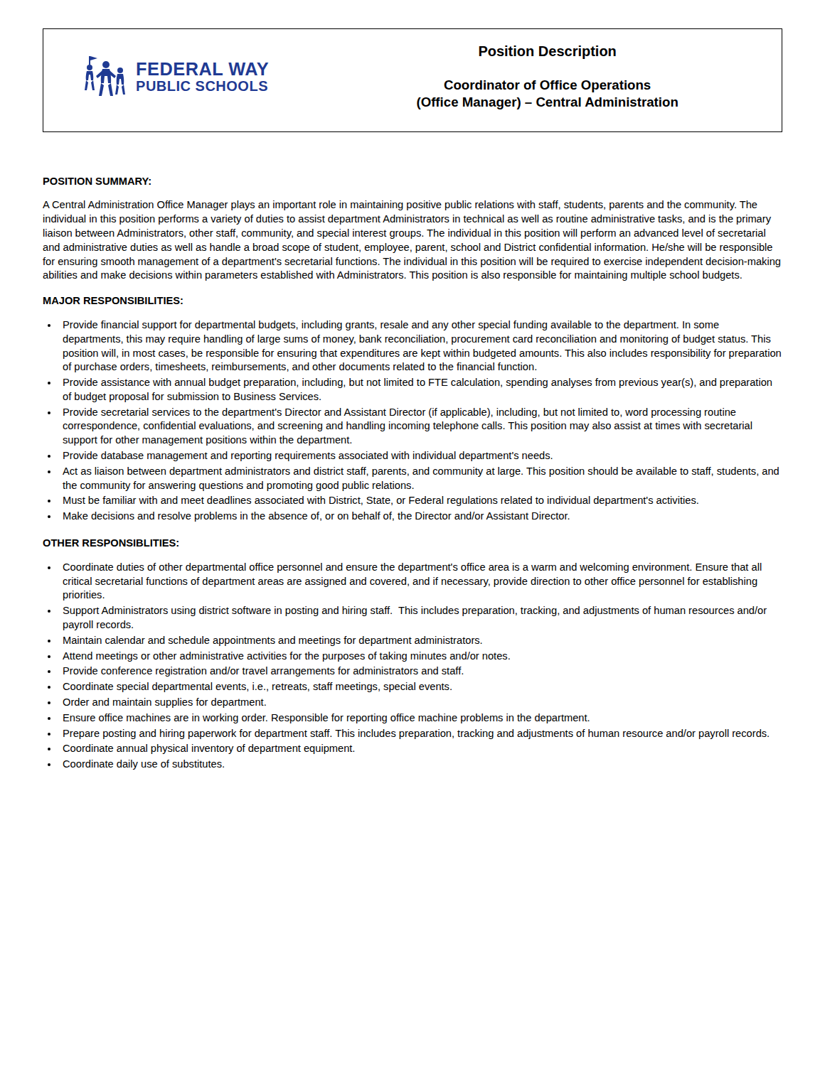FEDERAL WAY
PUBLIC SCHOOLS
Position Description
Coordinator of Office Operations
(Office Manager) – Central Administration
POSITION SUMMARY:
A Central Administration Office Manager plays an important role in maintaining positive public relations with staff, students, parents and the community. The individual in this position performs a variety of duties to assist department Administrators in technical as well as routine administrative tasks, and is the primary liaison between Administrators, other staff, community, and special interest groups. The individual in this position will perform an advanced level of secretarial and administrative duties as well as handle a broad scope of student, employee, parent, school and District confidential information. He/she will be responsible for ensuring smooth management of a department's secretarial functions. The individual in this position will be required to exercise independent decision-making abilities and make decisions within parameters established with Administrators. This position is also responsible for maintaining multiple school budgets.
MAJOR RESPONSIBILITIES:
Provide financial support for departmental budgets, including grants, resale and any other special funding available to the department. In some departments, this may require handling of large sums of money, bank reconciliation, procurement card reconciliation and monitoring of budget status. This position will, in most cases, be responsible for ensuring that expenditures are kept within budgeted amounts. This also includes responsibility for preparation of purchase orders, timesheets, reimbursements, and other documents related to the financial function.
Provide assistance with annual budget preparation, including, but not limited to FTE calculation, spending analyses from previous year(s), and preparation of budget proposal for submission to Business Services.
Provide secretarial services to the department's Director and Assistant Director (if applicable), including, but not limited to, word processing routine correspondence, confidential evaluations, and screening and handling incoming telephone calls. This position may also assist at times with secretarial support for other management positions within the department.
Provide database management and reporting requirements associated with individual department's needs.
Act as liaison between department administrators and district staff, parents, and community at large. This position should be available to staff, students, and the community for answering questions and promoting good public relations.
Must be familiar with and meet deadlines associated with District, State, or Federal regulations related to individual department's activities.
Make decisions and resolve problems in the absence of, or on behalf of, the Director and/or Assistant Director.
OTHER RESPONSIBLITIES:
Coordinate duties of other departmental office personnel and ensure the department's office area is a warm and welcoming environment. Ensure that all critical secretarial functions of department areas are assigned and covered, and if necessary, provide direction to other office personnel for establishing priorities.
Support Administrators using district software in posting and hiring staff. This includes preparation, tracking, and adjustments of human resources and/or payroll records.
Maintain calendar and schedule appointments and meetings for department administrators.
Attend meetings or other administrative activities for the purposes of taking minutes and/or notes.
Provide conference registration and/or travel arrangements for administrators and staff.
Coordinate special departmental events, i.e., retreats, staff meetings, special events.
Order and maintain supplies for department.
Ensure office machines are in working order. Responsible for reporting office machine problems in the department.
Prepare posting and hiring paperwork for department staff. This includes preparation, tracking and adjustments of human resource and/or payroll records.
Coordinate annual physical inventory of department equipment.
Coordinate daily use of substitutes.